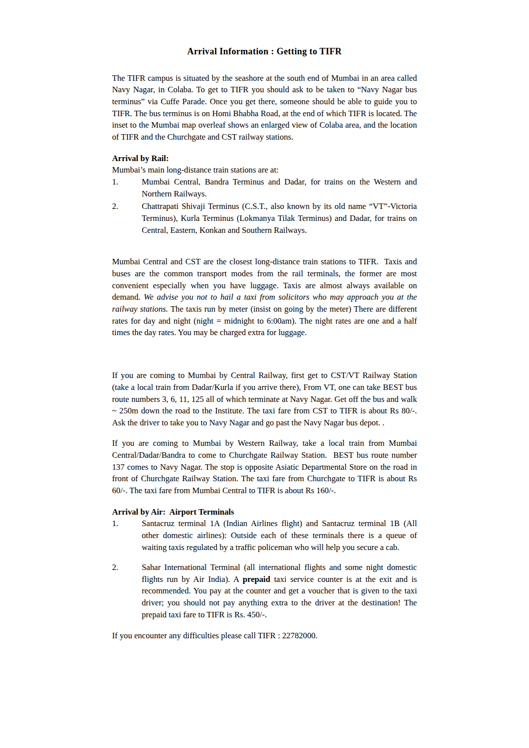Arrival Information : Getting to TIFR
The TIFR campus is situated by the seashore at the south end of Mumbai in an area called Navy Nagar, in Colaba. To get to TIFR you should ask to be taken to “Navy Nagar bus terminus” via Cuffe Parade. Once you get there, someone should be able to guide you to TIFR. The bus terminus is on Homi Bhabha Road, at the end of which TIFR is located. The inset to the Mumbai map overleaf shows an enlarged view of Colaba area, and the location of TIFR and the Churchgate and CST railway stations.
Arrival by Rail:
Mumbai’s main long-distance train stations are at:
1. Mumbai Central, Bandra Terminus and Dadar, for trains on the Western and Northern Railways.
2. Chattrapati Shivaji Terminus (C.S.T., also known by its old name “VT”-Victoria Terminus), Kurla Terminus (Lokmanya Tilak Terminus) and Dadar, for trains on Central, Eastern, Konkan and Southern Railways.
Mumbai Central and CST are the closest long-distance train stations to TIFR. Taxis and buses are the common transport modes from the rail terminals, the former are most convenient especially when you have luggage. Taxis are almost always available on demand. We advise you not to hail a taxi from solicitors who may approach you at the railway stations. The taxis run by meter (insist on going by the meter) There are different rates for day and night (night = midnight to 6:00am). The night rates are one and a half times the day rates. You may be charged extra for luggage.
If you are coming to Mumbai by Central Railway, first get to CST/VT Railway Station (take a local train from Dadar/Kurla if you arrive there), From VT, one can take BEST bus route numbers 3, 6, 11, 125 all of which terminate at Navy Nagar. Get off the bus and walk ~ 250m down the road to the Institute. The taxi fare from CST to TIFR is about Rs 80/-. Ask the driver to take you to Navy Nagar and go past the Navy Nagar bus depot. .
If you are coming to Mumbai by Western Railway, take a local train from Mumbai Central/Dadar/Bandra to come to Churchgate Railway Station. BEST bus route number 137 comes to Navy Nagar. The stop is opposite Asiatic Departmental Store on the road in front of Churchgate Railway Station. The taxi fare from Churchgate to TIFR is about Rs 60/-. The taxi fare from Mumbai Central to TIFR is about Rs 160/-.
Arrival by Air: Airport Terminals
1. Santacruz terminal 1A (Indian Airlines flight) and Santacruz terminal 1B (All other domestic airlines): Outside each of these terminals there is a queue of waiting taxis regulated by a traffic policeman who will help you secure a cab.
2. Sahar International Terminal (all international flights and some night domestic flights run by Air India). A prepaid taxi service counter is at the exit and is recommended. You pay at the counter and get a voucher that is given to the taxi driver; you should not pay anything extra to the driver at the destination! The prepaid taxi fare to TIFR is Rs. 450/-.
If you encounter any difficulties please call TIFR : 22782000.